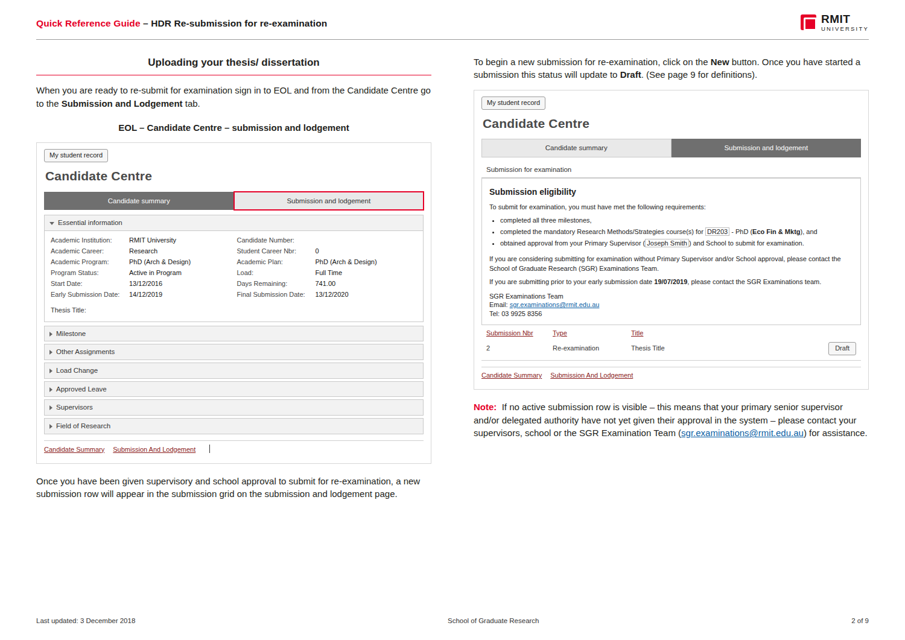Quick Reference Guide – HDR Re-submission for re-examination
RMIT UNIVERSITY
Uploading your thesis/ dissertation
When you are ready to re-submit for examination sign in to EOL and from the Candidate Centre go to the Submission and Lodgement tab.
EOL – Candidate Centre – submission and lodgement
My student record
Candidate Centre
Candidate summary
Submission and lodgement
Essential information
Academic Institution:
RMIT University
Candidate Number:
Academic Career:
Research
Student Career Nbr:
0
Academic Program:
PhD (Arch & Design)
Academic Plan:
PhD (Arch & Design)
Program Status:
Active in Program
Load:
Full Time
Start Date:
13/12/2016
Days Remaining:
741.00
Early Submission Date:
14/12/2019
Final Submission Date:
13/12/2020
Thesis Title:
Milestone
Other Assignments
Load Change
Approved Leave
Supervisors
Field of Research
Candidate Summary Submission And Lodgement
Once you have been given supervisory and school approval to submit for re-examination, a new submission row will appear in the submission grid on the submission and lodgement page.
To begin a new submission for re-examination, click on the New button. Once you have started a submission this status will update to Draft. (See page 9 for definitions).
My student record
Candidate Centre
Candidate summary
Submission and lodgement
Submission for examination
Submission eligibility
To submit for examination, you must have met the following requirements:
completed all three milestones,
completed the mandatory Research Methods/Strategies course(s) for DR203 - PhD (Eco Fin & Mktg), and
obtained approval from your Primary Supervisor (Joseph Smith) and School to submit for examination.
If you are considering submitting for examination without Primary Supervisor and/or School approval, please contact the School of Graduate Research (SGR) Examinations Team.
If you are submitting prior to your early submission date 19/07/2019, please contact the SGR Examinations team.
SGR Examinations Team
Email: sgr.examinations@rmit.edu.au
Tel: 03 9925 8356
Submission Nbr
Type
Title
2
Re-examination
Thesis Title
Draft
Candidate Summary Submission And Lodgement
Note: If no active submission row is visible – this means that your primary senior supervisor and/or delegated authority have not yet given their approval in the system – please contact your supervisors, school or the SGR Examination Team (sgr.examinations@rmit.edu.au) for assistance.
Last updated: 3 December 2018
School of Graduate Research
2 of 9